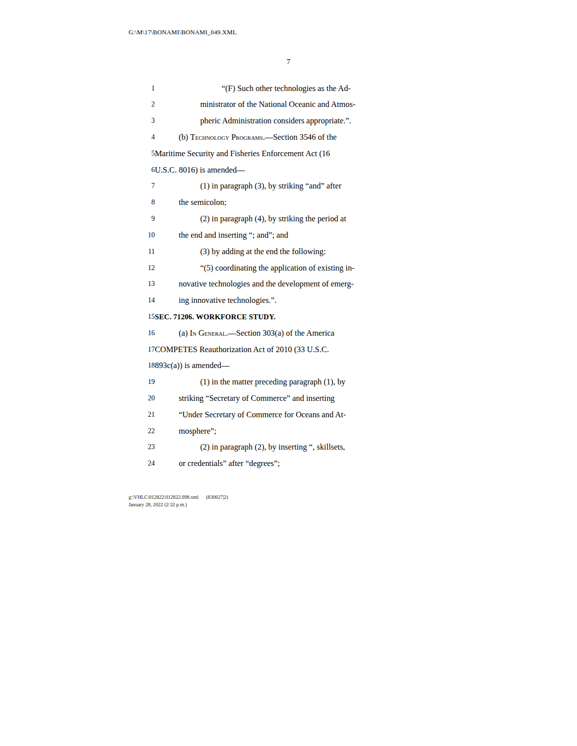G:\M\17\BONAMI\BONAMI_049.XML
7
| 1 | “(F) Such other technologies as the Ad- |
| 2 | ministrator of the National Oceanic and Atmos- |
| 3 | pheric Administration considers appropriate.”. |
| 4 | (b) Technology Programs. —Section 3546 of the |
| 5 | Maritime Security and Fisheries Enforcement Act (16 |
| 6 | U.S.C. 8016) is amended— |
| 7 | (1) in paragraph (3), by striking “and” after |
| 8 | the semicolon; |
| 9 | (2) in paragraph (4), by striking the period at |
| 10 | the end and inserting “; and”; and |
| 11 | (3) by adding at the end the following: |
| 12 | “(5) coordinating the application of existing in- |
| 13 | novative technologies and the development of emerg- |
| 14 | ing innovative technologies.”. |
| 15 | SEC. 71206. WORKFORCE STUDY. |
| 16 | (a) In General. —Section 303(a) of the America |
| 17 | COMPETES Reauthorization Act of 2010 (33 U.S.C. |
| 18 | 893c(a)) is amended— |
| 19 | (1) in the matter preceding paragraph (1), by |
| 20 | striking “Secretary of Commerce” and inserting |
| 21 | “Under Secretary of Commerce for Oceans and At- |
| 22 | mosphere”; |
| 23 | (2) in paragraph (2), by inserting “, skillsets, |
| 24 | or credentials” after “degrees”; |
g:\VHLC\012822\012822.098.xml (830627|2)
January 28, 2022 (2:32 p.m.)